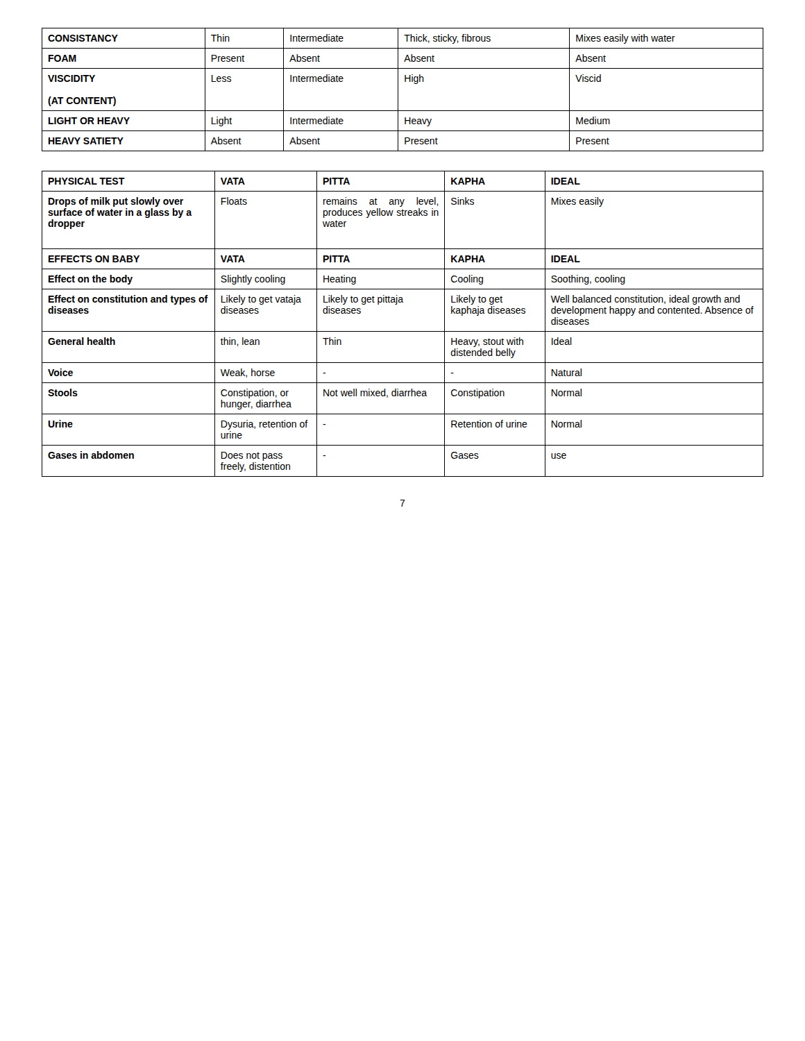| CONSISTANCY | Thin | Intermediate | Thick, sticky, fibrous | Mixes easily with water |
| FOAM | Present | Absent | Absent | Absent |
| VISCIDITY (AT CONTENT) | Less | Intermediate | High | Viscid |
| LIGHT OR HEAVY | Light | Intermediate | Heavy | Medium |
| HEAVY SATIETY | Absent | Absent | Present | Present |
| PHYSICAL TEST | VATA | PITTA | KAPHA | IDEAL |
| --- | --- | --- | --- | --- |
| Drops of milk put slowly over surface of water in a glass by a dropper | Floats | remains at any level, produces yellow streaks in water | Sinks | Mixes easily |
| EFFECTS ON BABY | VATA | PITTA | KAPHA | IDEAL |
| Effect on the body | Slightly cooling | Heating | Cooling | Soothing, cooling |
| Effect on constitution and types of diseases | Likely to get vataja diseases | Likely to get pittaja diseases | Likely to get kaphaja diseases | Well balanced constitution, ideal growth and development happy and contented. Absence of diseases |
| General health | thin, lean | Thin | Heavy, stout with distended belly | Ideal |
| Voice | Weak, horse | - | - | Natural |
| Stools | Constipation, or hunger, diarrhea | Not well mixed, diarrhea | Constipation | Normal |
| Urine | Dysuria, retention of urine | - | Retention of urine | Normal |
| Gases in abdomen | Does not pass freely, distention | - | Gases | use |
7